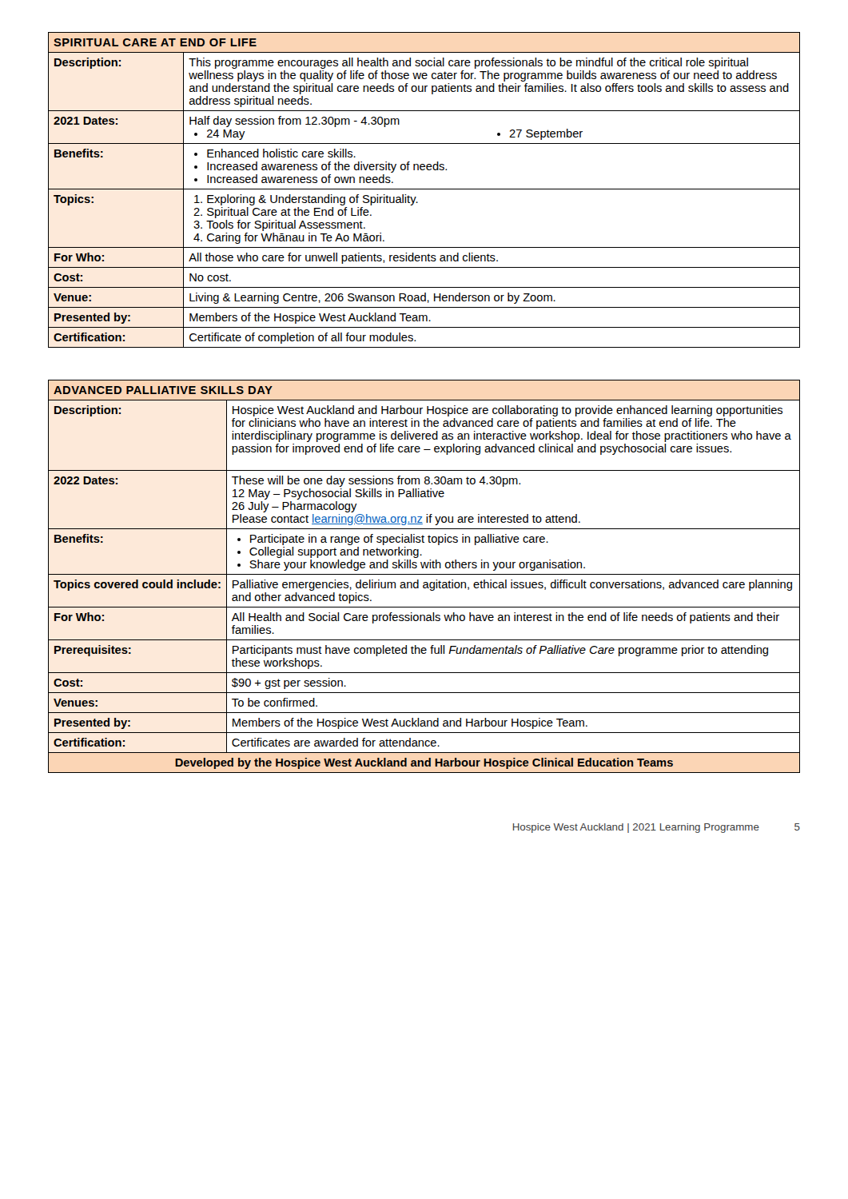| SPIRITUAL CARE AT END OF LIFE |
| Description: | This programme encourages all health and social care professionals to be mindful of the critical role spiritual wellness plays in the quality of life of those we cater for. The programme builds awareness of our need to address and understand the spiritual care needs of our patients and their families. It also offers tools and skills to assess and address spiritual needs. |
| 2021 Dates: | Half day session from 12.30pm - 4.30pm / 24 May / 27 September / |
| Benefits: | Enhanced holistic care skills. Increased awareness of the diversity of needs. Increased awareness of own needs. |
| Topics: | Exploring & Understanding of Spirituality. Spiritual Care at the End of Life. Tools for Spiritual Assessment. Caring for Whānau in Te Ao Māori. |
| For Who: | All those who care for unwell patients, residents and clients. |
| Cost: | No cost. |
| Venue: | Living & Learning Centre, 206 Swanson Road, Henderson or by Zoom. |
| Presented by: | Members of the Hospice West Auckland Team. |
| Certification: | Certificate of completion of all four modules. |
| ADVANCED PALLIATIVE SKILLS DAY |
| Description: | Hospice West Auckland and Harbour Hospice are collaborating to provide enhanced learning opportunities for clinicians who have an interest in the advanced care of patients and families at end of life. The interdisciplinary programme is delivered as an interactive workshop. Ideal for those practitioners who have a passion for improved end of life care – exploring advanced clinical and psychosocial care issues. |
| 2022 Dates: | These will be one day sessions from 8.30am to 4.30pm. 12 May – Psychosocial Skills in Palliative 26 July – Pharmacology Please contact learning@hwa.org.nz if you are interested to attend. |
| Benefits: | Participate in a range of specialist topics in palliative care. Collegial support and networking. Share your knowledge and skills with others in your organisation. |
| Topics covered could include: | Palliative emergencies, delirium and agitation, ethical issues, difficult conversations, advanced care planning and other advanced topics. |
| For Who: | All Health and Social Care professionals who have an interest in the end of life needs of patients and their families. |
| Prerequisites: | Participants must have completed the full Fundamentals of Palliative Care programme prior to attending these workshops. |
| Cost: | $90 + gst per session. |
| Venues: | To be confirmed. |
| Presented by: | Members of the Hospice West Auckland and Harbour Hospice Team. |
| Certification: | Certificates are awarded for attendance. |
| Developed by the Hospice West Auckland and Harbour Hospice Clinical Education Teams |
Hospice West Auckland | 2021 Learning Programme 5